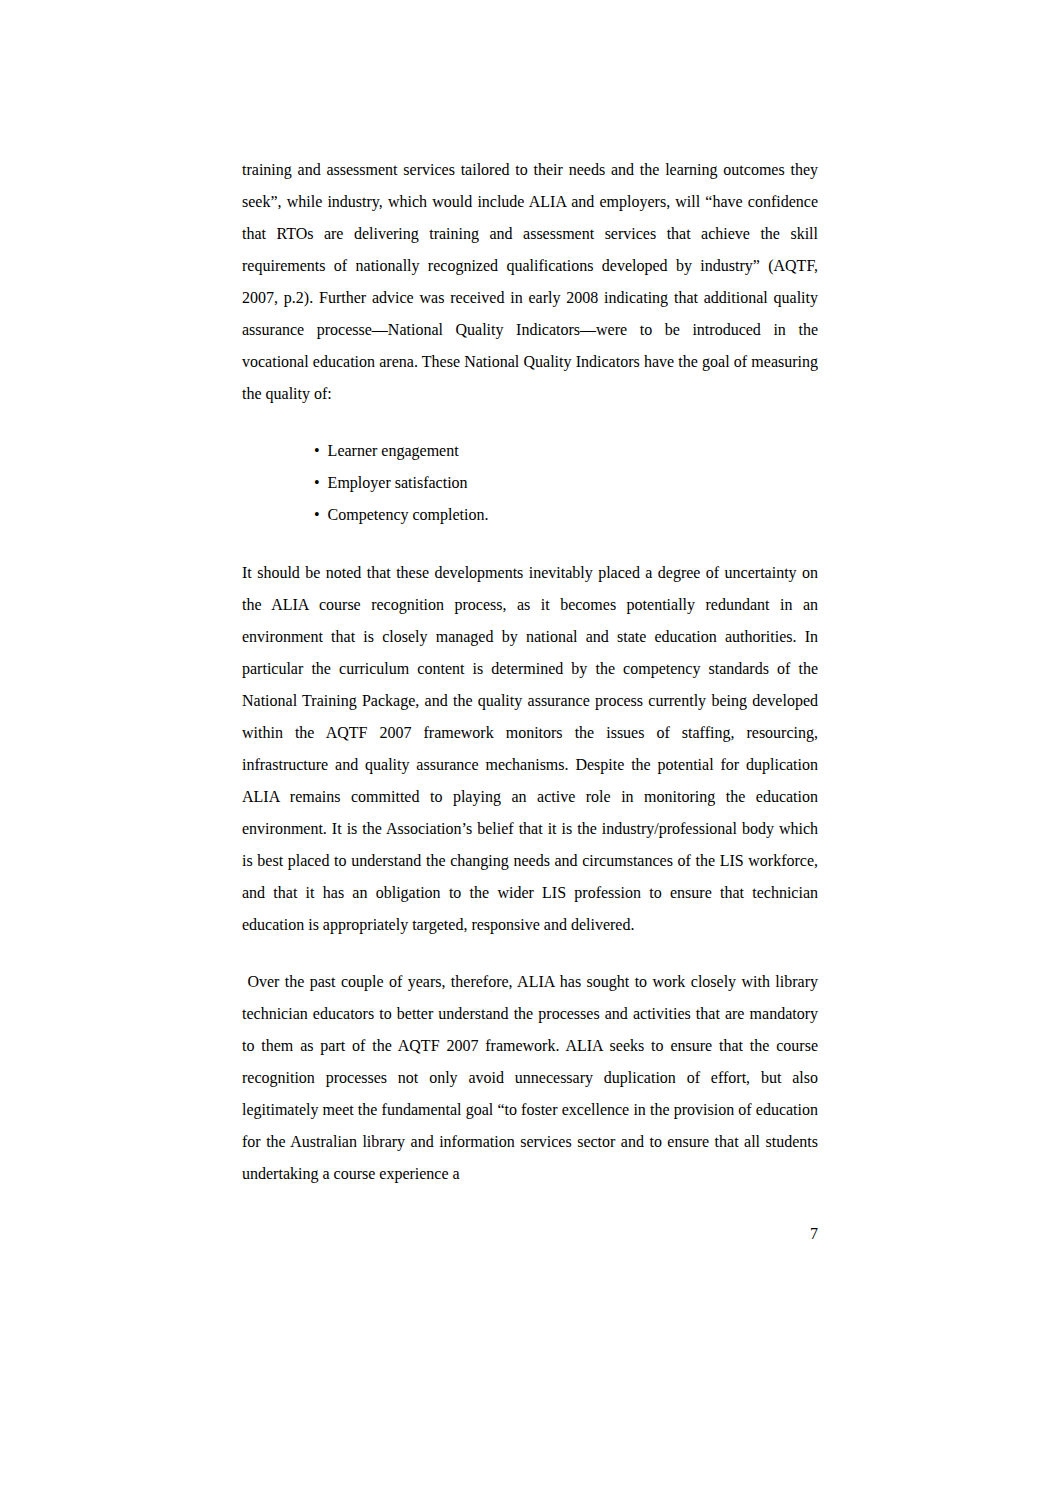training and assessment services tailored to their needs and the learning outcomes they seek”, while industry, which would include ALIA and employers, will “have confidence that RTOs are delivering training and assessment services that achieve the skill requirements of nationally recognized qualifications developed by industry” (AQTF, 2007, p.2). Further advice was received in early 2008 indicating that additional quality assurance processe—National Quality Indicators—were to be introduced in the vocational education arena. These National Quality Indicators have the goal of measuring the quality of:
Learner engagement
Employer satisfaction
Competency completion.
It should be noted that these developments inevitably placed a degree of uncertainty on the ALIA course recognition process, as it becomes potentially redundant in an environment that is closely managed by national and state education authorities. In particular the curriculum content is determined by the competency standards of the National Training Package, and the quality assurance process currently being developed within the AQTF 2007 framework monitors the issues of staffing, resourcing, infrastructure and quality assurance mechanisms. Despite the potential for duplication ALIA remains committed to playing an active role in monitoring the education environment. It is the Association’s belief that it is the industry/professional body which is best placed to understand the changing needs and circumstances of the LIS workforce, and that it has an obligation to the wider LIS profession to ensure that technician education is appropriately targeted, responsive and delivered.
Over the past couple of years, therefore, ALIA has sought to work closely with library technician educators to better understand the processes and activities that are mandatory to them as part of the AQTF 2007 framework. ALIA seeks to ensure that the course recognition processes not only avoid unnecessary duplication of effort, but also legitimately meet the fundamental goal “to foster excellence in the provision of education for the Australian library and information services sector and to ensure that all students undertaking a course experience a
7